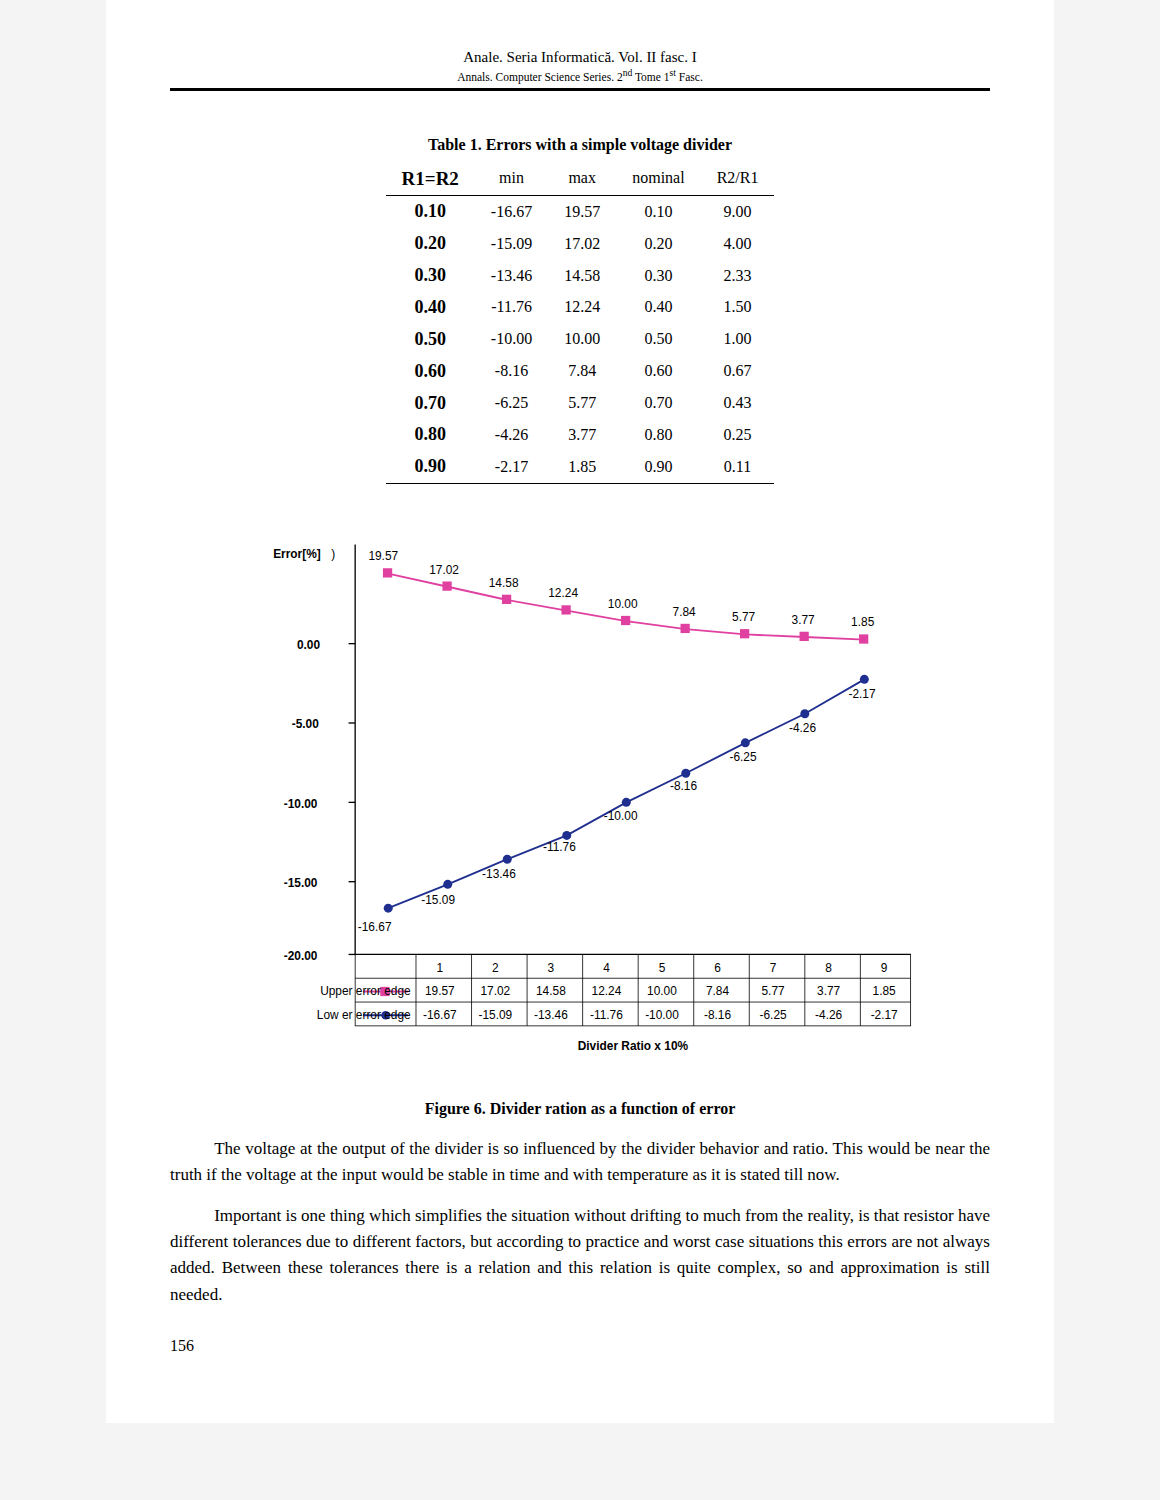Anale. Seria Informatică. Vol. II fasc. I
Annals. Computer Science Series. 2nd Tome 1st Fasc.
Table 1. Errors with a simple voltage divider
| R1=R2 | min | max | nominal | R2/R1 |
| --- | --- | --- | --- | --- |
| 0.10 | -16.67 | 19.57 | 0.10 | 9.00 |
| 0.20 | -15.09 | 17.02 | 0.20 | 4.00 |
| 0.30 | -13.46 | 14.58 | 0.30 | 2.33 |
| 0.40 | -11.76 | 12.24 | 0.40 | 1.50 |
| 0.50 | -10.00 | 10.00 | 0.50 | 1.00 |
| 0.60 | -8.16 | 7.84 | 0.60 | 0.67 |
| 0.70 | -6.25 | 5.77 | 0.70 | 0.43 |
| 0.80 | -4.26 | 3.77 | 0.80 | 0.25 |
| 0.90 | -2.17 | 1.85 | 0.90 | 0.11 |
Error[%] ) 0.00 -5.00 -10.00 -15.00 -20.00 19.57 17.02 14.58 12.24 10.00 7.84 5.77 3.77 1.85 -16.67 -15.09 -13.46 -11.76 -10.00 -8.16 -6.25 -4.26 -2.17 1 2 3 4 5 6 7 8 9 Upper error edge 19.57 17.02 14.58 12.24 10.00 7.84 5.77 3.77 1.85 Low er error edge -16.67 -15.09 -13.46 -11.76 -10.00 -8.16 -6.25 -4.26 -2.17 Divider Ratio x 10%
Figure 6. Divider ration as a function of error
The voltage at the output of the divider is so influenced by the divider behavior and ratio. This would be near the truth if the voltage at the input would be stable in time and with temperature as it is stated till now.
Important is one thing which simplifies the situation without drifting to much from the reality, is that resistor have different tolerances due to different factors, but according to practice and worst case situations this errors are not always added. Between these tolerances there is a relation and this relation is quite complex, so and approximation is still needed.
156